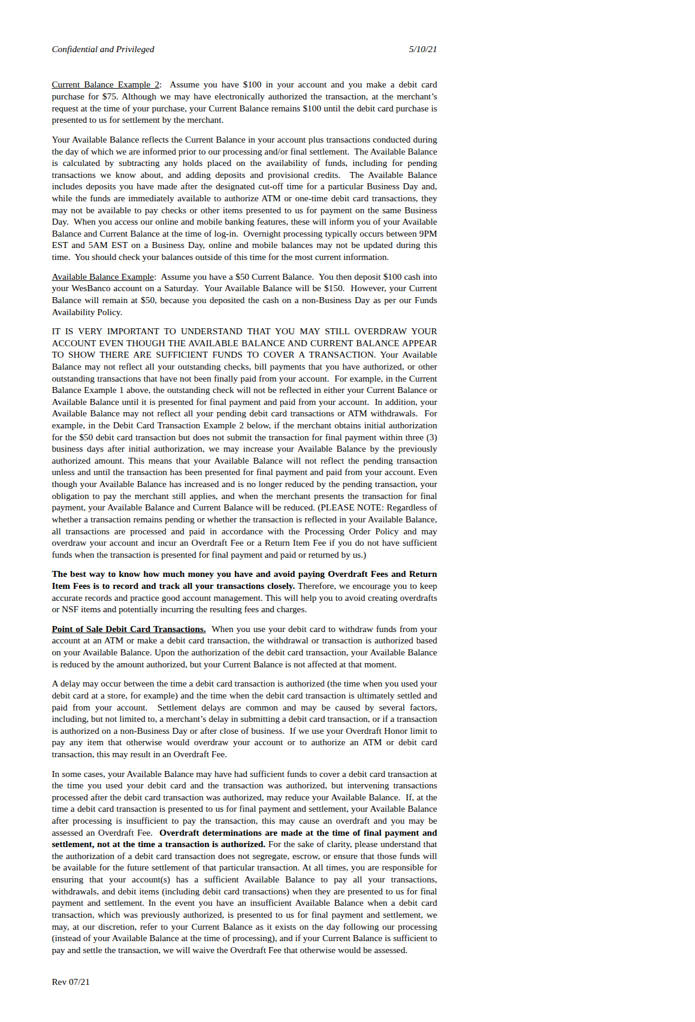Confidential and Privileged
5/10/21
Current Balance Example 2: Assume you have $100 in your account and you make a debit card purchase for $75. Although we may have electronically authorized the transaction, at the merchant’s request at the time of your purchase, your Current Balance remains $100 until the debit card purchase is presented to us for settlement by the merchant.
Your Available Balance reflects the Current Balance in your account plus transactions conducted during the day of which we are informed prior to our processing and/or final settlement. The Available Balance is calculated by subtracting any holds placed on the availability of funds, including for pending transactions we know about, and adding deposits and provisional credits. The Available Balance includes deposits you have made after the designated cut-off time for a particular Business Day and, while the funds are immediately available to authorize ATM or one-time debit card transactions, they may not be available to pay checks or other items presented to us for payment on the same Business Day. When you access our online and mobile banking features, these will inform you of your Available Balance and Current Balance at the time of log-in. Overnight processing typically occurs between 9PM EST and 5AM EST on a Business Day, online and mobile balances may not be updated during this time. You should check your balances outside of this time for the most current information.
Available Balance Example: Assume you have a $50 Current Balance. You then deposit $100 cash into your WesBanco account on a Saturday. Your Available Balance will be $150. However, your Current Balance will remain at $50, because you deposited the cash on a non-Business Day as per our Funds Availability Policy.
IT IS VERY IMPORTANT TO UNDERSTAND THAT YOU MAY STILL OVERDRAW YOUR ACCOUNT EVEN THOUGH THE AVAILABLE BALANCE AND CURRENT BALANCE APPEAR TO SHOW THERE ARE SUFFICIENT FUNDS TO COVER A TRANSACTION. Your Available Balance may not reflect all your outstanding checks, bill payments that you have authorized, or other outstanding transactions that have not been finally paid from your account. For example, in the Current Balance Example 1 above, the outstanding check will not be reflected in either your Current Balance or Available Balance until it is presented for final payment and paid from your account. In addition, your Available Balance may not reflect all your pending debit card transactions or ATM withdrawals. For example, in the Debit Card Transaction Example 2 below, if the merchant obtains initial authorization for the $50 debit card transaction but does not submit the transaction for final payment within three (3) business days after initial authorization, we may increase your Available Balance by the previously authorized amount. This means that your Available Balance will not reflect the pending transaction unless and until the transaction has been presented for final payment and paid from your account. Even though your Available Balance has increased and is no longer reduced by the pending transaction, your obligation to pay the merchant still applies, and when the merchant presents the transaction for final payment, your Available Balance and Current Balance will be reduced. (PLEASE NOTE: Regardless of whether a transaction remains pending or whether the transaction is reflected in your Available Balance, all transactions are processed and paid in accordance with the Processing Order Policy and may overdraw your account and incur an Overdraft Fee or a Return Item Fee if you do not have sufficient funds when the transaction is presented for final payment and paid or returned by us.)
The best way to know how much money you have and avoid paying Overdraft Fees and Return Item Fees is to record and track all your transactions closely. Therefore, we encourage you to keep accurate records and practice good account management. This will help you to avoid creating overdrafts or NSF items and potentially incurring the resulting fees and charges.
Point of Sale Debit Card Transactions. When you use your debit card to withdraw funds from your account at an ATM or make a debit card transaction, the withdrawal or transaction is authorized based on your Available Balance. Upon the authorization of the debit card transaction, your Available Balance is reduced by the amount authorized, but your Current Balance is not affected at that moment.
A delay may occur between the time a debit card transaction is authorized (the time when you used your debit card at a store, for example) and the time when the debit card transaction is ultimately settled and paid from your account. Settlement delays are common and may be caused by several factors, including, but not limited to, a merchant’s delay in submitting a debit card transaction, or if a transaction is authorized on a non-Business Day or after close of business. If we use your Overdraft Honor limit to pay any item that otherwise would overdraw your account or to authorize an ATM or debit card transaction, this may result in an Overdraft Fee.
In some cases, your Available Balance may have had sufficient funds to cover a debit card transaction at the time you used your debit card and the transaction was authorized, but intervening transactions processed after the debit card transaction was authorized, may reduce your Available Balance. If, at the time a debit card transaction is presented to us for final payment and settlement, your Available Balance after processing is insufficient to pay the transaction, this may cause an overdraft and you may be assessed an Overdraft Fee. Overdraft determinations are made at the time of final payment and settlement, not at the time a transaction is authorized. For the sake of clarity, please understand that the authorization of a debit card transaction does not segregate, escrow, or ensure that those funds will be available for the future settlement of that particular transaction. At all times, you are responsible for ensuring that your account(s) has a sufficient Available Balance to pay all your transactions, withdrawals, and debit items (including debit card transactions) when they are presented to us for final payment and settlement. In the event you have an insufficient Available Balance when a debit card transaction, which was previously authorized, is presented to us for final payment and settlement, we may, at our discretion, refer to your Current Balance as it exists on the day following our processing (instead of your Available Balance at the time of processing), and if your Current Balance is sufficient to pay and settle the transaction, we will waive the Overdraft Fee that otherwise would be assessed.
Rev 07/21